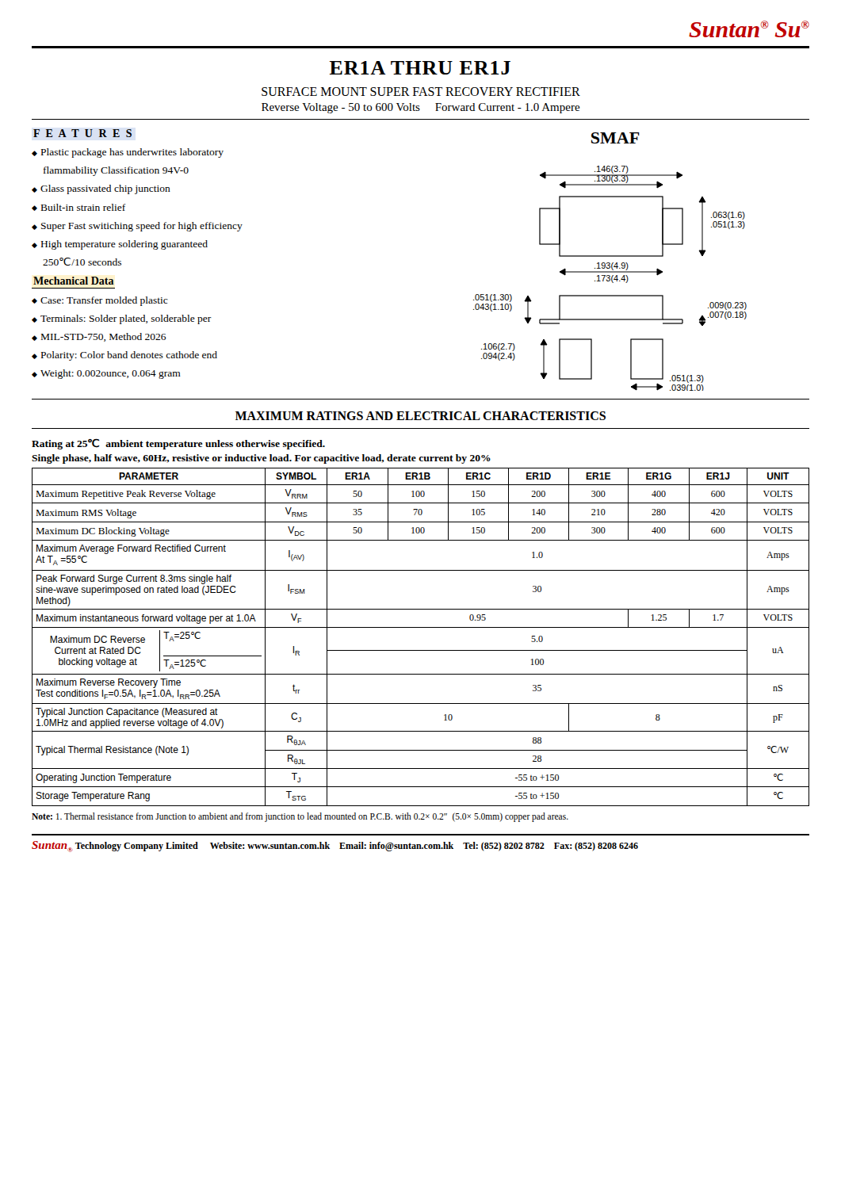Suntan® Su®
ER1A THRU ER1J
SURFACE MOUNT SUPER FAST RECOVERY RECTIFIER
Reverse Voltage - 50 to 600 Volts Forward Current - 1.0 Ampere
F E A T U R E S
Plastic package has underwrites laboratory
flammability Classification 94V-0
Glass passivated chip junction
Built-in strain relief
Super Fast switiching speed for high efficiency
High temperature soldering guaranteed
250℃/10 seconds
Mechanical Data
Case: Transfer molded plastic
Terminals: Solder plated, solderable per
MIL-STD-750, Method 2026
Polarity: Color band denotes cathode end
Weight: 0.002ounce, 0.064 gram
SMAF
.146(3.7) .130(3.3) .063(1.6) .051(1.3) .193(4.9) .173(4.4) .051(1.30) .043(1.10) .009(0.23) .007(0.18) .106(2.7) .094(2.4) .051(1.3) .039(1.0)
MAXIMUM RATINGS AND ELECTRICAL CHARACTERISTICS
Rating at 25℃ ambient temperature unless otherwise specified.
Single phase, half wave, 60Hz, resistive or inductive load. For capacitive load, derate current by 20%
| PARAMETER | SYMBOL | ER1A | ER1B | ER1C | ER1D | ER1E | ER1G | ER1J | UNIT |
| --- | --- | --- | --- | --- | --- | --- | --- | --- | --- |
| Maximum Repetitive Peak Reverse Voltage | V RRM | 50 | 100 | 150 | 200 | 300 | 400 | 600 | VOLTS |
| Maximum RMS Voltage | V RMS | 35 | 70 | 105 | 140 | 210 | 280 | 420 | VOLTS |
| Maximum DC Blocking Voltage | V DC | 50 | 100 | 150 | 200 | 300 | 400 | 600 | VOLTS |
| Maximum Average Forward Rectified Current At T A =55℃ | I (AV) | 1.0 | Amps |
| Peak Forward Surge Current 8.3ms single half sine-wave superimposed on rated load (JEDEC Method) | I FSM | 30 | Amps |
| Maximum instantaneous forward voltage per at 1.0A | V F | 0.95 | 1.25 | 1.7 | VOLTS |
| / Maximum DC Reverse Current at Rated DC blocking voltage at / T A =25℃ T A =125℃ / | I R | 5.0 | uA |
| 100 |
| Maximum Reverse Recovery Time Test conditions I F =0.5A, I R =1.0A, I RR =0.25A | t rr | 35 | nS |
| Typical Junction Capacitance (Measured at 1.0MHz and applied reverse voltage of 4.0V) | C J | 10 | 8 | pF |
| Typical Thermal Resistance (Note 1) | R θJA | 88 | ℃/W |
| R θJL | 28 |
| Operating Junction Temperature | T J | -55 to +150 | ℃ |
| Storage Temperature Rang | T STG | -55 to +150 | ℃ |
Note: 1. Thermal resistance from Junction to ambient and from junction to lead mounted on P.C.B. with 0.2× 0.2″ (5.0× 5.0mm) copper pad areas.
Suntan® Technology Company Limited Website: www.suntan.com.hk Email: info@suntan.com.hk Tel: (852) 8202 8782 Fax: (852) 8208 6246